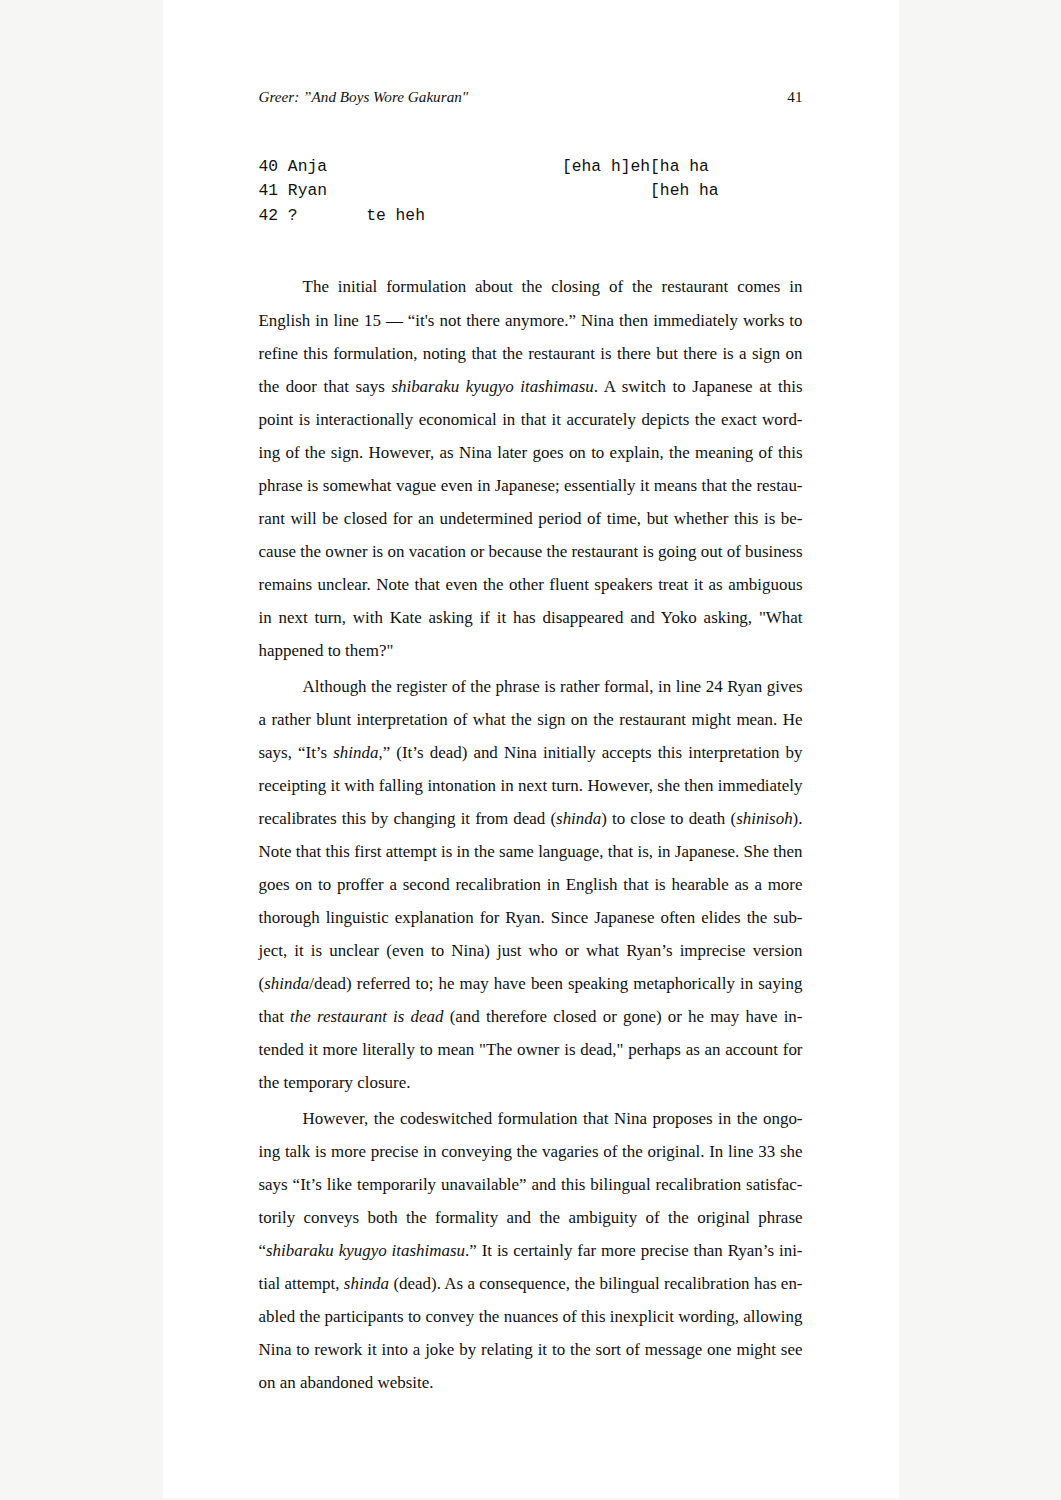Greer: ”And Boys Wore Gakuran" 41
40 Anja                        [eha h]eh[ha ha
41 Ryan                                 [heh ha
42 ?       te heh
The initial formulation about the closing of the restaurant comes in English in line 15 — “it's not there anymore.” Nina then immediately works to refine this formulation, noting that the restaurant is there but there is a sign on the door that says shibaraku kyugyo itashimasu. A switch to Japanese at this point is interactionally economical in that it accurately depicts the exact wording of the sign. However, as Nina later goes on to explain, the meaning of this phrase is somewhat vague even in Japanese; essentially it means that the restaurant will be closed for an undetermined period of time, but whether this is because the owner is on vacation or because the restaurant is going out of business remains unclear. Note that even the other fluent speakers treat it as ambiguous in next turn, with Kate asking if it has disappeared and Yoko asking, "What happened to them?"
Although the register of the phrase is rather formal, in line 24 Ryan gives a rather blunt interpretation of what the sign on the restaurant might mean. He says, “It’s shinda,” (It’s dead) and Nina initially accepts this interpretation by receipting it with falling intonation in next turn. However, she then immediately recalibrates this by changing it from dead (shinda) to close to death (shinisoh). Note that this first attempt is in the same language, that is, in Japanese. She then goes on to proffer a second recalibration in English that is hearable as a more thorough linguistic explanation for Ryan. Since Japanese often elides the subject, it is unclear (even to Nina) just who or what Ryan’s imprecise version (shinda/dead) referred to; he may have been speaking metaphorically in saying that the restaurant is dead (and therefore closed or gone) or he may have intended it more literally to mean "The owner is dead," perhaps as an account for the temporary closure.
However, the codeswitched formulation that Nina proposes in the ongoing talk is more precise in conveying the vagaries of the original. In line 33 she says “It’s like temporarily unavailable” and this bilingual recalibration satisfactorily conveys both the formality and the ambiguity of the original phrase “shibaraku kyugyo itashimasu.” It is certainly far more precise than Ryan’s initial attempt, shinda (dead). As a consequence, the bilingual recalibration has enabled the participants to convey the nuances of this inexplicit wording, allowing Nina to rework it into a joke by relating it to the sort of message one might see on an abandoned website.